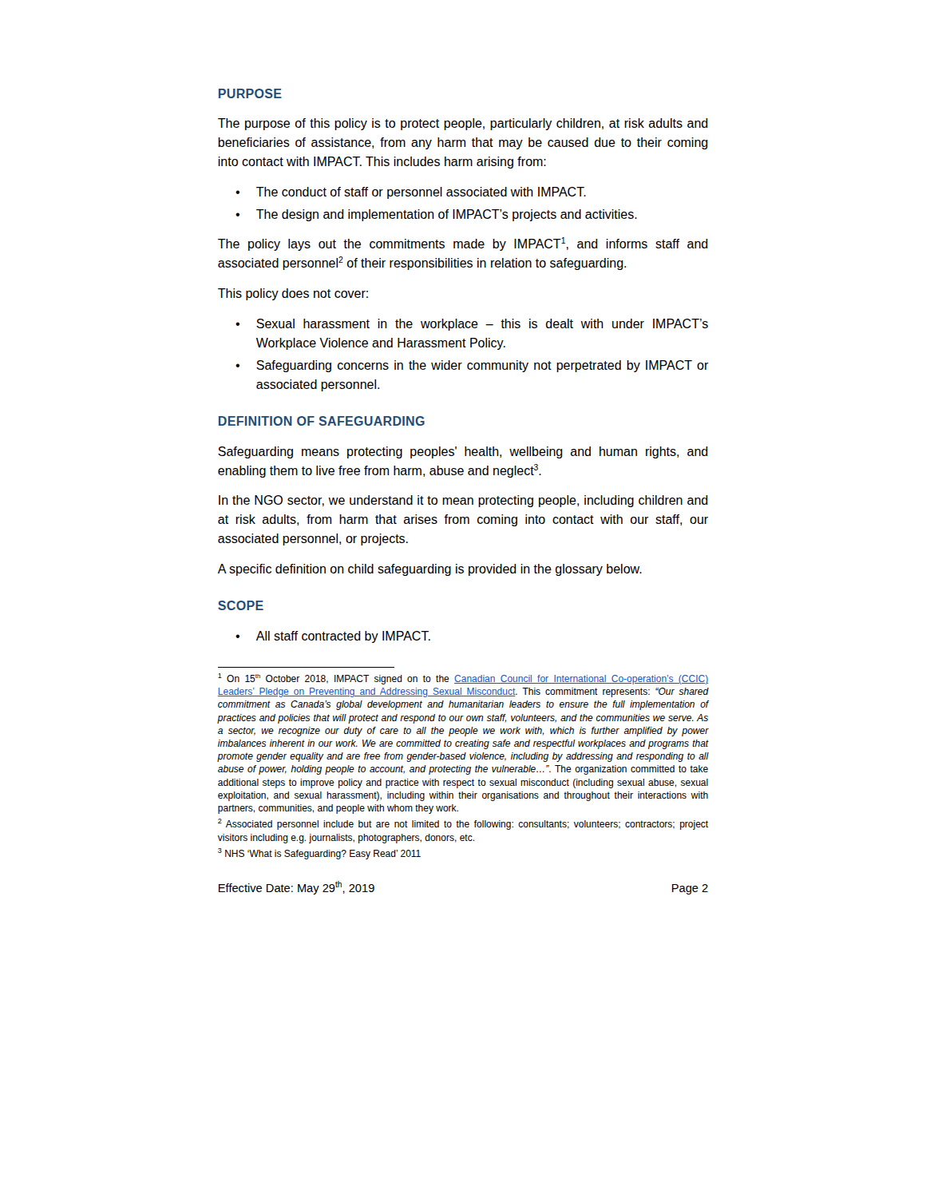Purpose
The purpose of this policy is to protect people, particularly children, at risk adults and beneficiaries of assistance, from any harm that may be caused due to their coming into contact with IMPACT. This includes harm arising from:
The conduct of staff or personnel associated with IMPACT.
The design and implementation of IMPACT’s projects and activities.
The policy lays out the commitments made by IMPACT1, and informs staff and associated personnel2 of their responsibilities in relation to safeguarding.
This policy does not cover:
Sexual harassment in the workplace – this is dealt with under IMPACT’s Workplace Violence and Harassment Policy.
Safeguarding concerns in the wider community not perpetrated by IMPACT or associated personnel.
Definition of Safeguarding
Safeguarding means protecting peoples' health, wellbeing and human rights, and enabling them to live free from harm, abuse and neglect3.
In the NGO sector, we understand it to mean protecting people, including children and at risk adults, from harm that arises from coming into contact with our staff, our associated personnel, or projects.
A specific definition on child safeguarding is provided in the glossary below.
Scope
All staff contracted by IMPACT.
1 On 15th October 2018, IMPACT signed on to the Canadian Council for International Co-operation’s (CCIC) Leaders’ Pledge on Preventing and Addressing Sexual Misconduct. This commitment represents: “Our shared commitment as Canada’s global development and humanitarian leaders to ensure the full implementation of practices and policies that will protect and respond to our own staff, volunteers, and the communities we serve. As a sector, we recognize our duty of care to all the people we work with, which is further amplified by power imbalances inherent in our work. We are committed to creating safe and respectful workplaces and programs that promote gender equality and are free from gender-based violence, including by addressing and responding to all abuse of power, holding people to account, and protecting the vulnerable…”. The organization committed to take additional steps to improve policy and practice with respect to sexual misconduct (including sexual abuse, sexual exploitation, and sexual harassment), including within their organisations and throughout their interactions with partners, communities, and people with whom they work.
2 Associated personnel include but are not limited to the following: consultants; volunteers; contractors; project visitors including e.g. journalists, photographers, donors, etc.
3 NHS ‘What is Safeguarding? Easy Read’ 2011
Effective Date: May 29th, 2019
Page 2